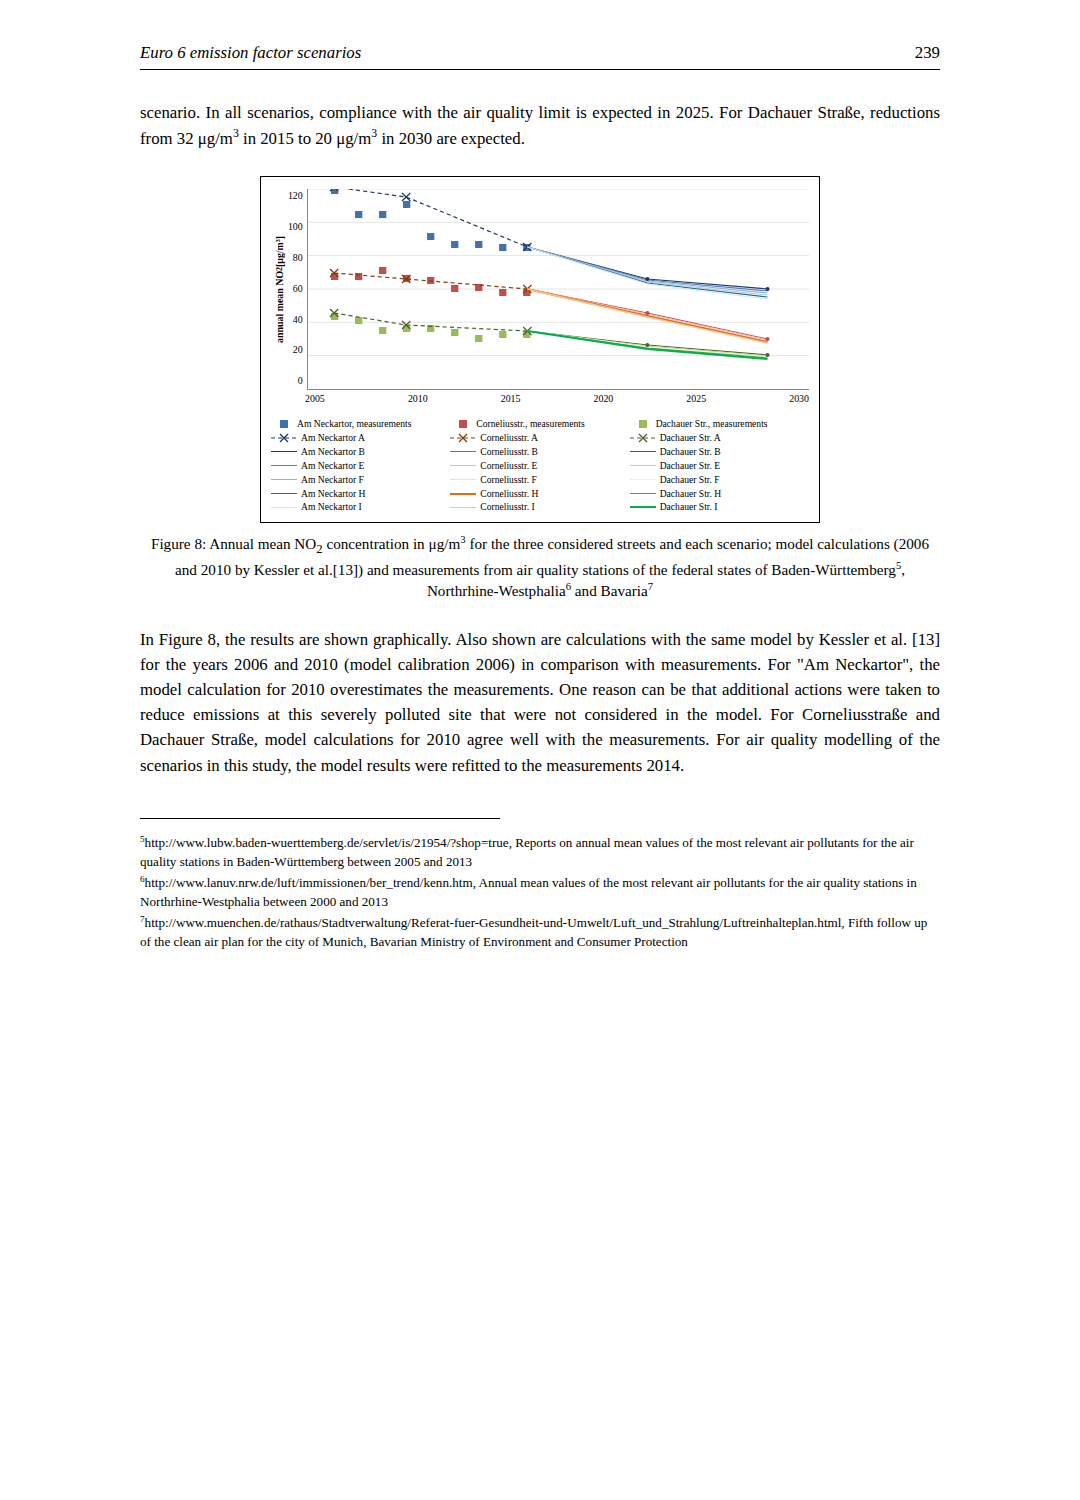Euro 6 emission factor scenarios 239
scenario. In all scenarios, compliance with the air quality limit is expected in 2025. For Dachauer Straße, reductions from 32 μg/m3 in 2015 to 20 μg/m3 in 2030 are expected.
annual mean NO2 [μg/m³]
120 100 80 60 40 20 0
2005 2010 2015 2020 2025 2030
Am Neckartor, measurements
Corneliusstr., measurements
Dachauer Str., measurements
Am Neckartor A
Corneliusstr. A
Dachauer Str. A
Am Neckartor B
Corneliusstr. B
Dachauer Str. B
Am Neckartor E
Corneliusstr. E
Dachauer Str. E
Am Neckartor F
Corneliusstr. F
Dachauer Str. F
Am Neckartor H
Corneliusstr. H
Dachauer Str. H
Am Neckartor I
Corneliusstr. I
Dachauer Str. I
Figure 8: Annual mean NO2 concentration in μg/m3 for the three considered streets and each scenario; model calculations (2006 and 2010 by Kessler et al.[13]) and measurements from air quality stations of the federal states of Baden-Württemberg5, Northrhine-Westphalia6 and Bavaria7
In Figure 8, the results are shown graphically. Also shown are calculations with the same model by Kessler et al. [13] for the years 2006 and 2010 (model calibration 2006) in comparison with measurements. For "Am Neckartor", the model calculation for 2010 overestimates the measurements. One reason can be that additional actions were taken to reduce emissions at this severely polluted site that were not considered in the model. For Corneliusstraße and Dachauer Straße, model calculations for 2010 agree well with the measurements. For air quality modelling of the scenarios in this study, the model results were refitted to the measurements 2014.
5http://www.lubw.baden-wuerttemberg.de/servlet/is/21954/?shop=true, Reports on annual mean values of the most relevant air pollutants for the air quality stations in Baden-Württemberg between 2005 and 2013
6http://www.lanuv.nrw.de/luft/immissionen/ber_trend/kenn.htm, Annual mean values of the most relevant air pollutants for the air quality stations in Northrhine-Westphalia between 2000 and 2013
7http://www.muenchen.de/rathaus/Stadtverwaltung/Referat-fuer-Gesundheit-und-Umwelt/Luft_und_Strahlung/Luftreinhalteplan.html, Fifth follow up of the clean air plan for the city of Munich, Bavarian Ministry of Environment and Consumer Protection